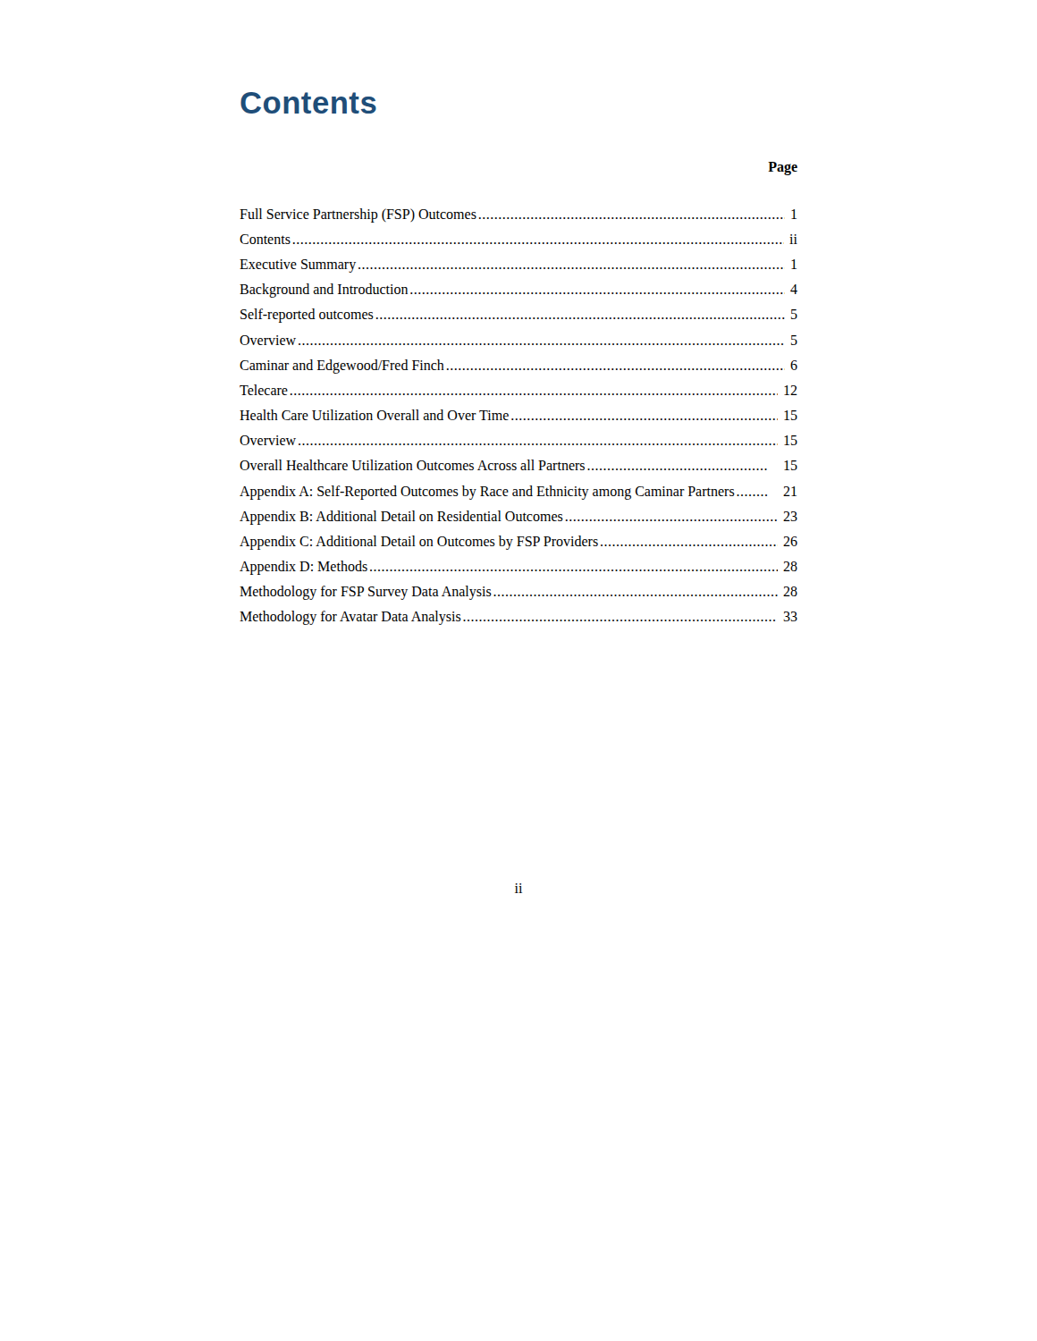Contents
Page
Full Service Partnership (FSP) Outcomes ....................................................................................................... 1
Contents ............................................................................................................................. ii
Executive Summary ................................................................................................................. 1
Background and Introduction .................................................................................................... 4
Self-reported outcomes .............................................................................................................. 5
Overview ............................................................................................................................. 5
Caminar and Edgewood/Fred Finch ....................................................................................... 6
Telecare .............................................................................................................................. 12
Health Care Utilization Overall and Over Time ....................................................................... 15
Overview ........................................................................................................................... 15
Overall Healthcare Utilization Outcomes Across all Partners ............................................. 15
Appendix A: Self-Reported Outcomes by Race and Ethnicity among Caminar Partners ........ 21
Appendix B: Additional Detail on Residential Outcomes ....................................................... 23
Appendix C: Additional Detail on Outcomes by FSP Providers ............................................. 26
Appendix D: Methods .............................................................................................................. 28
Methodology for FSP Survey Data Analysis ....................................................................... 28
Methodology for Avatar Data Analysis .............................................................................. 33
ii